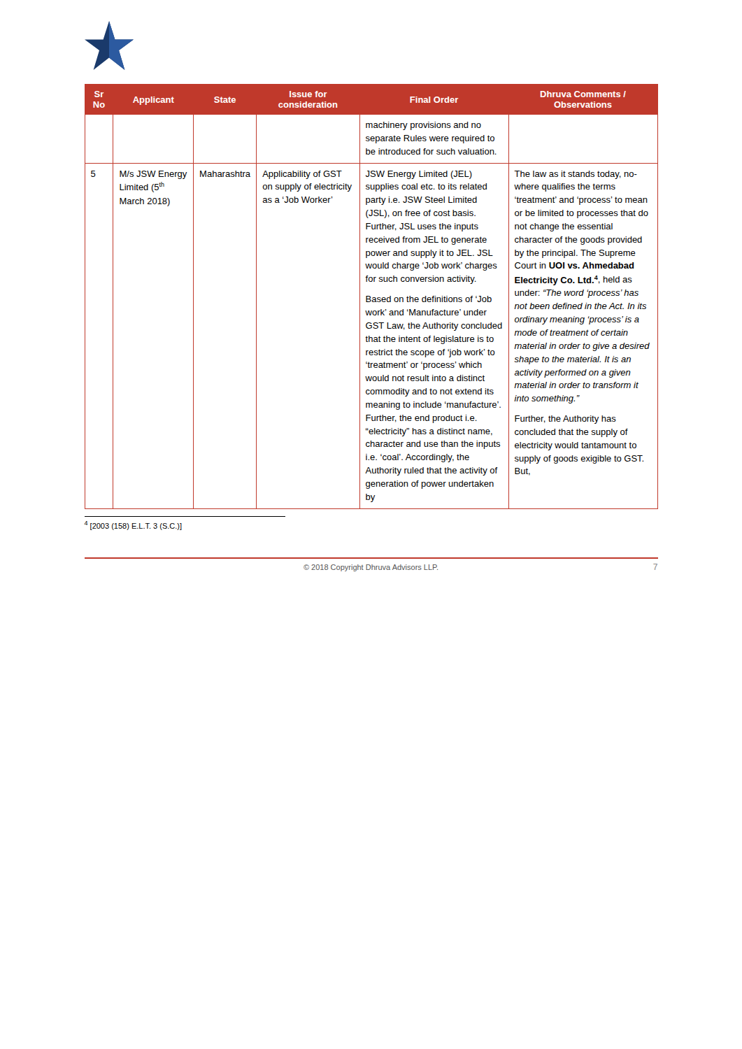| Sr No | Applicant | State | Issue for consideration | Final Order | Dhruva Comments / Observations |
| --- | --- | --- | --- | --- | --- |
| | | | | machinery provisions and no separate Rules were required to be introduced for such valuation. | |
| 5 | M/s JSW Energy Limited (5 th March 2018) | Maharashtra | Applicability of GST on supply of electricity as a ‘Job Worker’ | JSW Energy Limited (JEL) supplies coal etc. to its related party i.e. JSW Steel Limited (JSL), on free of cost basis. Further, JSL uses the inputs received from JEL to generate power and supply it to JEL. JSL would charge ‘Job work’ charges for such conversion activity. Based on the definitions of ‘Job work’ and ‘Manufacture’ under GST Law, the Authority concluded that the intent of legislature is to restrict the scope of ‘job work’ to ‘treatment’ or ‘process’ which would not result into a distinct commodity and to not extend its meaning to include ‘manufacture’. Further, the end product i.e. “electricity” has a distinct name, character and use than the inputs i.e. ‘coal’. Accordingly, the Authority ruled that the activity of generation of power undertaken by | The law as it stands today, no-where qualifies the terms ‘treatment’ and ‘process’ to mean or be limited to processes that do not change the essential character of the goods provided by the principal. The Supreme Court in UOI vs. Ahmedabad Electricity Co. Ltd. 4 , held as under: “The word ‘process’ has not been defined in the Act. In its ordinary meaning ‘process’ is a mode of treatment of certain material in order to give a desired shape to the material. It is an activity performed on a given material in order to transform it into something.” Further, the Authority has concluded that the supply of electricity would tantamount to supply of goods exigible to GST. But, |
4 [2003 (158) E.L.T. 3 (S.C.)]
© 2018 Copyright Dhruva Advisors LLP. 7